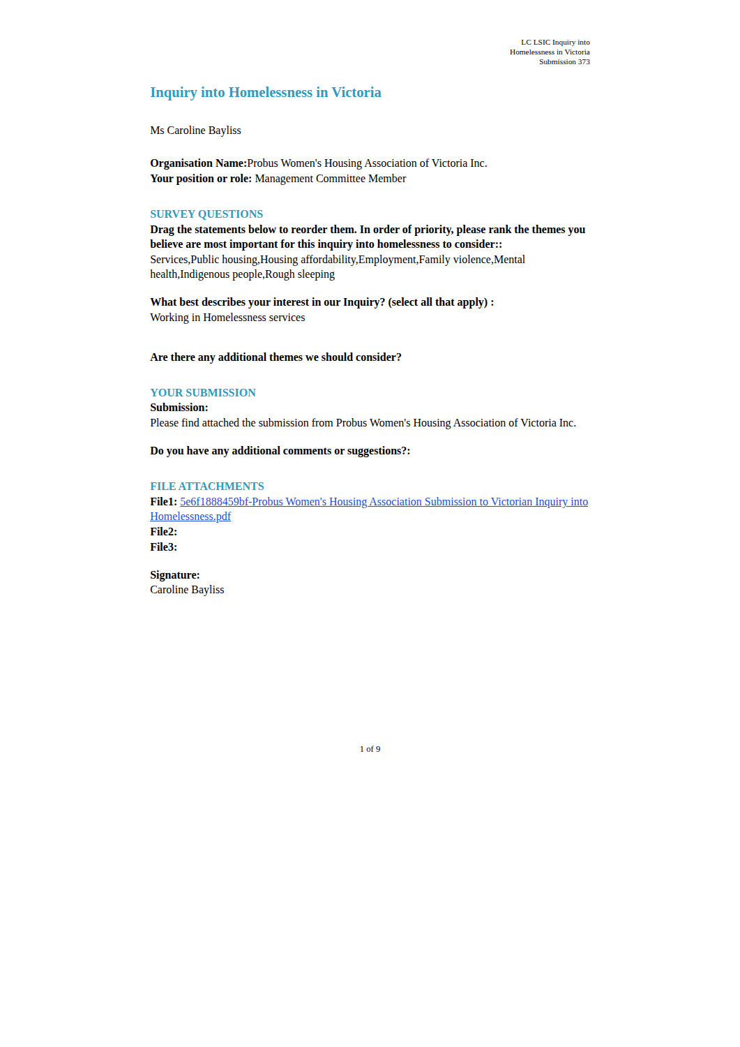LC LSIC Inquiry into
Homelessness in Victoria
Submission 373
Inquiry into Homelessness in Victoria
Ms Caroline Bayliss
Organisation Name: Probus Women's Housing Association of Victoria Inc.
Your position or role: Management Committee Member
Survey Questions
Drag the statements below to reorder them. In order of priority, please rank the themes you believe are most important for this inquiry into homelessness to consider::
Services,Public housing,Housing affordability,Employment,Family violence,Mental health,Indigenous people,Rough sleeping
What best describes your interest in our Inquiry? (select all that apply) :
Working in Homelessness services
Are there any additional themes we should consider?
Your Submission
Submission:
Please find attached the submission from Probus Women's Housing Association of Victoria Inc.
Do you have any additional comments or suggestions?:
File Attachments
File1: 5e6f1888459bf-Probus Women's Housing Association Submission to Victorian Inquiry into Homelessness.pdf
File2:
File3:
Signature:
Caroline Bayliss
1 of 9